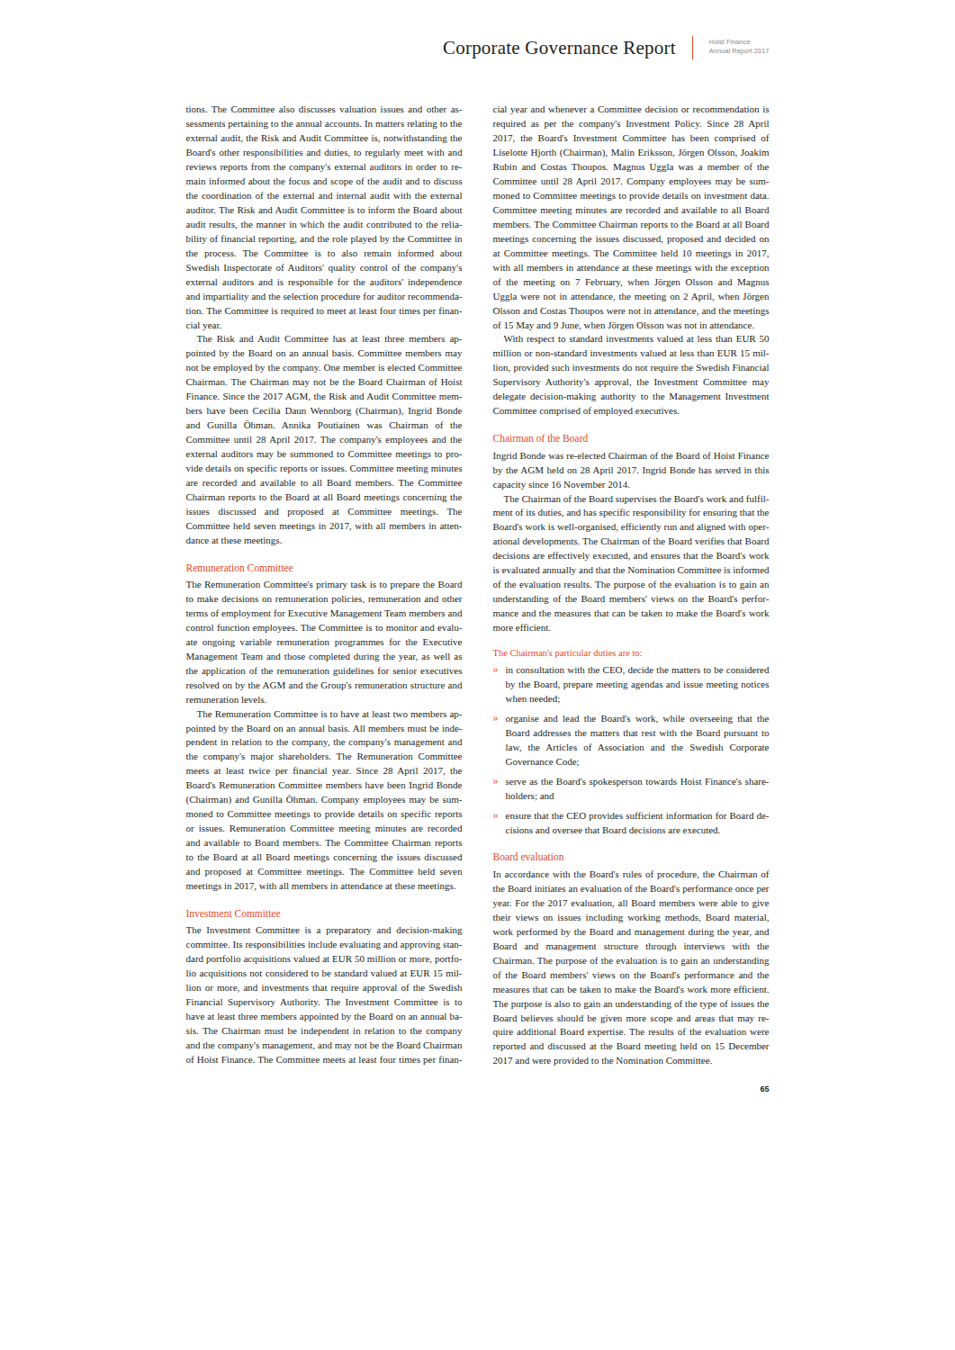Corporate Governance Report
Hoist Finance
Annual Report 2017
tions. The Committee also discusses valuation issues and other assessments pertaining to the annual accounts. In matters relating to the external audit, the Risk and Audit Committee is, notwithstanding the Board's other responsibilities and duties, to regularly meet with and reviews reports from the company's external auditors in order to remain informed about the focus and scope of the audit and to discuss the coordination of the external and internal audit with the external auditor. The Risk and Audit Committee is to inform the Board about audit results, the manner in which the audit contributed to the reliability of financial reporting, and the role played by the Committee in the process. The Committee is to also remain informed about Swedish Inspectorate of Auditors' quality control of the company's external auditors and is responsible for the auditors' independence and impartiality and the selection procedure for auditor recommendation. The Committee is required to meet at least four times per financial year.
The Risk and Audit Committee has at least three members appointed by the Board on an annual basis. Committee members may not be employed by the company. One member is elected Committee Chairman. The Chairman may not be the Board Chairman of Hoist Finance. Since the 2017 AGM, the Risk and Audit Committee members have been Cecilia Daun Wennborg (Chairman), Ingrid Bonde and Gunilla Öhman. Annika Poutiainen was Chairman of the Committee until 28 April 2017. The company's employees and the external auditors may be summoned to Committee meetings to provide details on specific reports or issues. Committee meeting minutes are recorded and available to all Board members. The Committee Chairman reports to the Board at all Board meetings concerning the issues discussed and proposed at Committee meetings. The Committee held seven meetings in 2017, with all members in attendance at these meetings.
Remuneration Committee
The Remuneration Committee's primary task is to prepare the Board to make decisions on remuneration policies, remuneration and other terms of employment for Executive Management Team members and control function employees. The Committee is to monitor and evaluate ongoing variable remuneration programmes for the Executive Management Team and those completed during the year, as well as the application of the remuneration guidelines for senior executives resolved on by the AGM and the Group's remuneration structure and remuneration levels.
The Remuneration Committee is to have at least two members appointed by the Board on an annual basis. All members must be independent in relation to the company, the company's management and the company's major shareholders. The Remuneration Committee meets at least twice per financial year. Since 28 April 2017, the Board's Remuneration Committee members have been Ingrid Bonde (Chairman) and Gunilla Öhman. Company employees may be summoned to Committee meetings to provide details on specific reports or issues. Remuneration Committee meeting minutes are recorded and available to Board members. The Committee Chairman reports to the Board at all Board meetings concerning the issues discussed and proposed at Committee meetings. The Committee held seven meetings in 2017, with all members in attendance at these meetings.
Investment Committee
The Investment Committee is a preparatory and decision-making committee. Its responsibilities include evaluating and approving standard portfolio acquisitions valued at EUR 50 million or more, portfolio acquisitions not considered to be standard valued at EUR 15 million or more, and investments that require approval of the Swedish Financial Supervisory Authority. The Investment Committee is to have at least three members appointed by the Board on an annual basis. The Chairman must be independent in relation to the company and the company's management, and may not be the Board Chairman of Hoist Finance. The Committee meets at least four times per financial year and whenever a Committee decision or recommendation is required as per the company's Investment Policy. Since 28 April 2017, the Board's Investment Committee has been comprised of Liselotte Hjorth (Chairman), Malin Eriksson, Jörgen Olsson, Joakim Rubin and Costas Thoupos. Magnus Uggla was a member of the Committee until 28 April 2017. Company employees may be summoned to Committee meetings to provide details on investment data. Committee meeting minutes are recorded and available to all Board members. The Committee Chairman reports to the Board at all Board meetings concerning the issues discussed, proposed and decided on at Committee meetings. The Committee held 10 meetings in 2017, with all members in attendance at these meetings with the exception of the meeting on 7 February, when Jörgen Olsson and Magnus Uggla were not in attendance, the meeting on 2 April, when Jörgen Olsson and Costas Thoupos were not in attendance, and the meetings of 15 May and 9 June, when Jörgen Olsson was not in attendance.
With respect to standard investments valued at less than EUR 50 million or non-standard investments valued at less than EUR 15 million, provided such investments do not require the Swedish Financial Supervisory Authority's approval, the Investment Committee may delegate decision-making authority to the Management Investment Committee comprised of employed executives.
Chairman of the Board
Ingrid Bonde was re-elected Chairman of the Board of Hoist Finance by the AGM held on 28 April 2017. Ingrid Bonde has served in this capacity since 16 November 2014.
The Chairman of the Board supervises the Board's work and fulfilment of its duties, and has specific responsibility for ensuring that the Board's work is well-organised, efficiently run and aligned with operational developments. The Chairman of the Board verifies that Board decisions are effectively executed, and ensures that the Board's work is evaluated annually and that the Nomination Committee is informed of the evaluation results. The purpose of the evaluation is to gain an understanding of the Board members' views on the Board's performance and the measures that can be taken to make the Board's work more efficient.
The Chairman's particular duties are to:
in consultation with the CEO, decide the matters to be considered by the Board, prepare meeting agendas and issue meeting notices when needed;
organise and lead the Board's work, while overseeing that the Board addresses the matters that rest with the Board pursuant to law, the Articles of Association and the Swedish Corporate Governance Code;
serve as the Board's spokesperson towards Hoist Finance's shareholders; and
ensure that the CEO provides sufficient information for Board decisions and oversee that Board decisions are executed.
Board evaluation
In accordance with the Board's rules of procedure, the Chairman of the Board initiates an evaluation of the Board's performance once per year. For the 2017 evaluation, all Board members were able to give their views on issues including working methods, Board material, work performed by the Board and management during the year, and Board and management structure through interviews with the Chairman. The purpose of the evaluation is to gain an understanding of the Board members' views on the Board's performance and the measures that can be taken to make the Board's work more efficient. The purpose is also to gain an understanding of the type of issues the Board believes should be given more scope and areas that may require additional Board expertise. The results of the evaluation were reported and discussed at the Board meeting held on 15 December 2017 and were provided to the Nomination Committee.
65